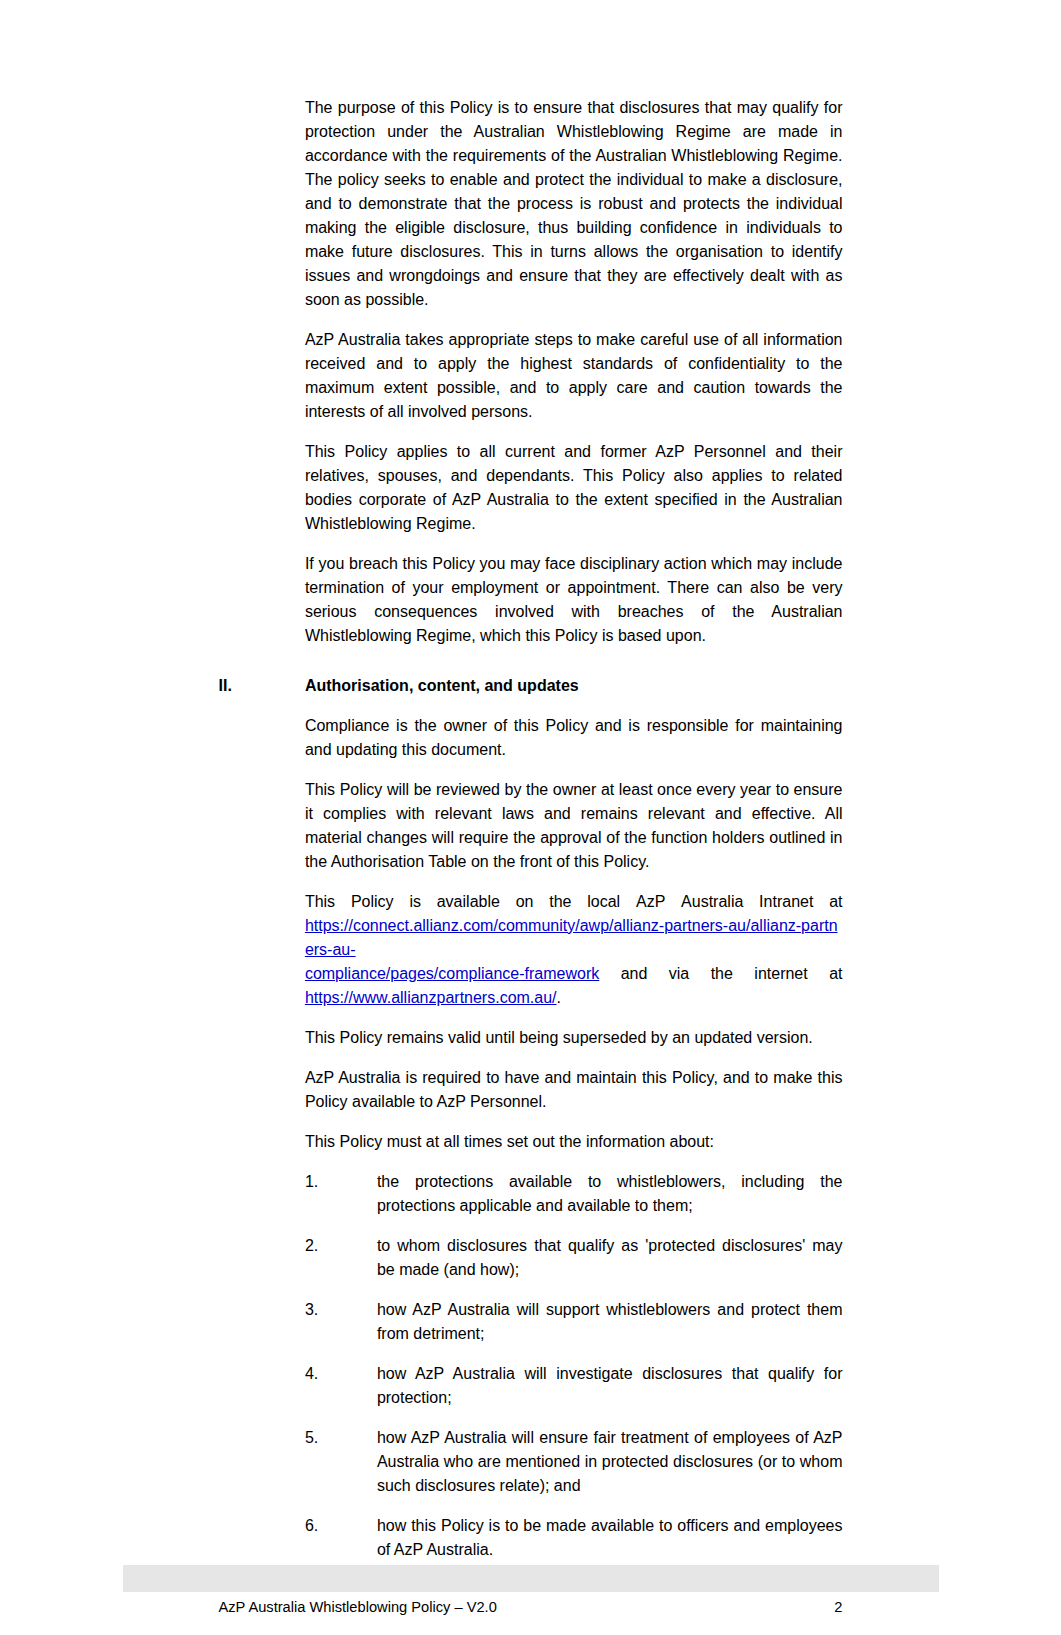The purpose of this Policy is to ensure that disclosures that may qualify for protection under the Australian Whistleblowing Regime are made in accordance with the requirements of the Australian Whistleblowing Regime. The policy seeks to enable and protect the individual to make a disclosure, and to demonstrate that the process is robust and protects the individual making the eligible disclosure, thus building confidence in individuals to make future disclosures. This in turns allows the organisation to identify issues and wrongdoings and ensure that they are effectively dealt with as soon as possible.
AzP Australia takes appropriate steps to make careful use of all information received and to apply the highest standards of confidentiality to the maximum extent possible, and to apply care and caution towards the interests of all involved persons.
This Policy applies to all current and former AzP Personnel and their relatives, spouses, and dependants. This Policy also applies to related bodies corporate of AzP Australia to the extent specified in the Australian Whistleblowing Regime.
If you breach this Policy you may face disciplinary action which may include termination of your employment or appointment. There can also be very serious consequences involved with breaches of the Australian Whistleblowing Regime, which this Policy is based upon.
II. Authorisation, content, and updates
Compliance is the owner of this Policy and is responsible for maintaining and updating this document.
This Policy will be reviewed by the owner at least once every year to ensure it complies with relevant laws and remains relevant and effective. All material changes will require the approval of the function holders outlined in the Authorisation Table on the front of this Policy.
This Policy is available on the local AzP Australia Intranet at
https://connect.allianz.com/community/awp/allianz-partners-au/allianz-partners-au-
compliance/pages/compliance-framework and via the internet at
https://www.allianzpartners.com.au/.
This Policy remains valid until being superseded by an updated version.
AzP Australia is required to have and maintain this Policy, and to make this Policy available to AzP Personnel.
This Policy must at all times set out the information about:
1. the protections available to whistleblowers, including the protections applicable and available to them;
2. to whom disclosures that qualify as 'protected disclosures' may be made (and how);
3. how AzP Australia will support whistleblowers and protect them from detriment;
4. how AzP Australia will investigate disclosures that qualify for protection;
5. how AzP Australia will ensure fair treatment of employees of AzP Australia who are mentioned in protected disclosures (or to whom such disclosures relate); and
6. how this Policy is to be made available to officers and employees of AzP Australia.
AzP Australia Whistleblowing Policy – V2.0
2